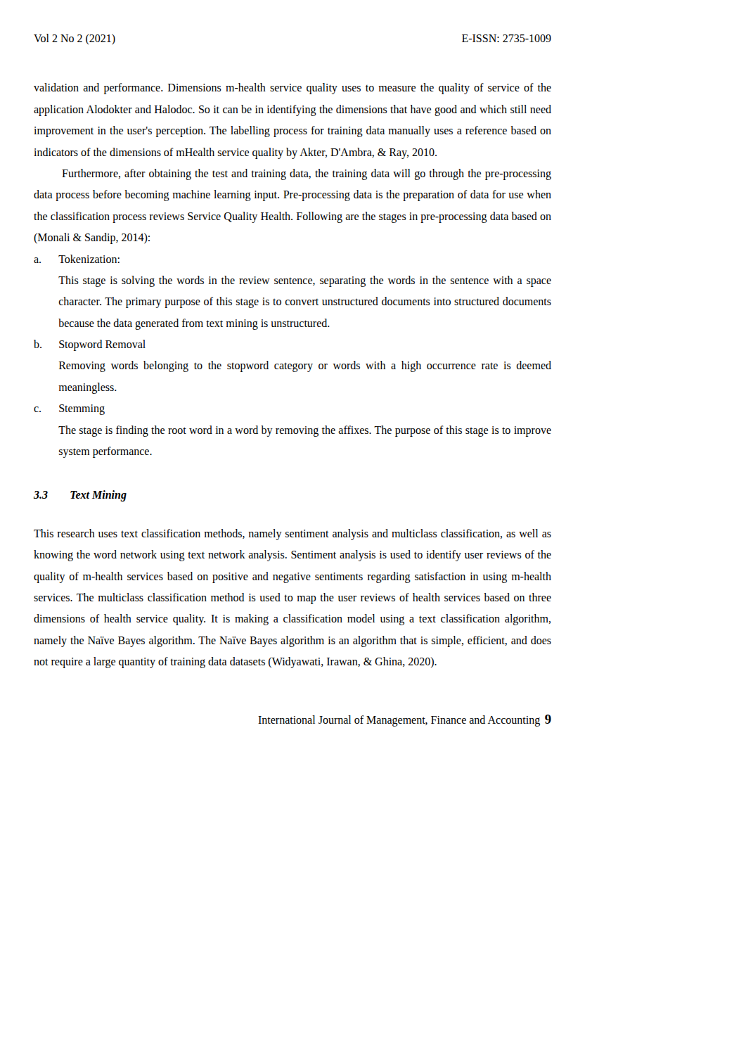Vol 2 No 2 (2021)
E-ISSN: 2735-1009
validation and performance. Dimensions m-health service quality uses to measure the quality of service of the application Alodokter and Halodoc. So it can be in identifying the dimensions that have good and which still need improvement in the user's perception. The labelling process for training data manually uses a reference based on indicators of the dimensions of mHealth service quality by Akter, D'Ambra, & Ray, 2010.
Furthermore, after obtaining the test and training data, the training data will go through the pre-processing data process before becoming machine learning input. Pre-processing data is the preparation of data for use when the classification process reviews Service Quality Health. Following are the stages in pre-processing data based on (Monali & Sandip, 2014):
a. Tokenization:
This stage is solving the words in the review sentence, separating the words in the sentence with a space character. The primary purpose of this stage is to convert unstructured documents into structured documents because the data generated from text mining is unstructured.
b. Stopword Removal
Removing words belonging to the stopword category or words with a high occurrence rate is deemed meaningless.
c. Stemming
The stage is finding the root word in a word by removing the affixes. The purpose of this stage is to improve system performance.
3.3 Text Mining
This research uses text classification methods, namely sentiment analysis and multiclass classification, as well as knowing the word network using text network analysis. Sentiment analysis is used to identify user reviews of the quality of m-health services based on positive and negative sentiments regarding satisfaction in using m-health services. The multiclass classification method is used to map the user reviews of health services based on three dimensions of health service quality. It is making a classification model using a text classification algorithm, namely the Naïve Bayes algorithm. The Naïve Bayes algorithm is an algorithm that is simple, efficient, and does not require a large quantity of training data datasets (Widyawati, Irawan, & Ghina, 2020).
International Journal of Management, Finance and Accounting9